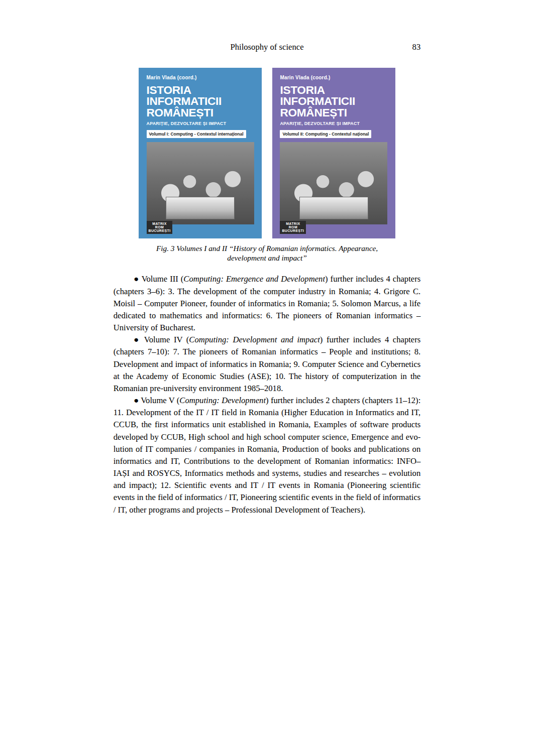Philosophy of science 83
Marin Vlada (coord.)
Istoria
Informaticii
Românești
Apariție, dezvoltare și impact
Volumul I: Computing - Contextul internațional
MATRIX
ROM
BUCUREȘTI
Marin Vlada (coord.)
Istoria
Informaticii
Românești
Apariție, dezvoltare și impact
Volumul II: Computing - Contextul național
MATRIX
ROM
BUCUREȘTI
Fig. 3 Volumes I and II “History of Romanian informatics. Appearance,
development and impact”
● Volume III (Computing: Emergence and Development) further includes 4 chapters (chapters 3–6): 3. The development of the computer industry in Romania; 4. Grigore C. Moisil – Computer Pioneer, founder of informatics in Romania; 5. Solomon Marcus, a life dedicated to mathematics and informatics: 6. The pioneers of Romanian informatics – University of Bucharest.
● Volume IV (Computing: Development and impact) further includes 4 chapters (chapters 7–10): 7. The pioneers of Romanian informatics – People and institutions; 8. Development and impact of informatics in Romania; 9. Computer Science and Cybernetics at the Academy of Economic Studies (ASE); 10. The history of computerization in the Romanian pre-university environment 1985–2018.
● Volume V (Computing: Development) further includes 2 chapters (chapters 11–12): 11. Development of the IT / IT field in Romania (Higher Education in Informatics and IT, CCUB, the first informatics unit established in Romania, Examples of software products developed by CCUB, High school and high school computer science, Emergence and evolution of IT companies / companies in Romania, Production of books and publications on informatics and IT, Contributions to the development of Romanian informatics: INFO–IAȘI and ROSYCS, Informatics methods and systems, studies and researches – evolution and impact); 12. Scientific events and IT / IT events in Romania (Pioneering scientific events in the field of informatics / IT, Pioneering scientific events in the field of informatics / IT, other programs and projects – Professional Development of Teachers).